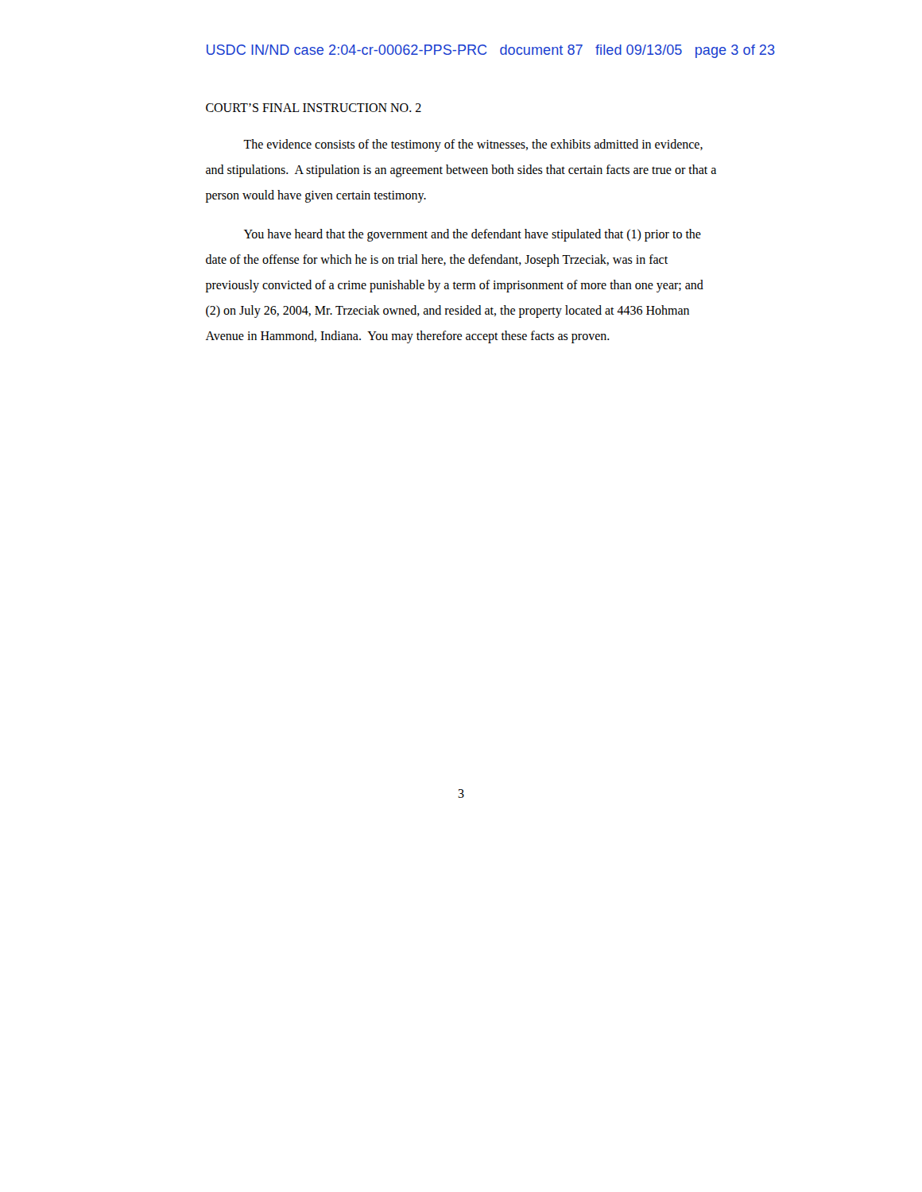USDC IN/ND case 2:04-cr-00062-PPS-PRC document 87 filed 09/13/05 page 3 of 23
COURT’S FINAL INSTRUCTION NO. 2
The evidence consists of the testimony of the witnesses, the exhibits admitted in evidence, and stipulations. A stipulation is an agreement between both sides that certain facts are true or that a person would have given certain testimony.
You have heard that the government and the defendant have stipulated that (1) prior to the date of the offense for which he is on trial here, the defendant, Joseph Trzeciak, was in fact previously convicted of a crime punishable by a term of imprisonment of more than one year; and (2) on July 26, 2004, Mr. Trzeciak owned, and resided at, the property located at 4436 Hohman Avenue in Hammond, Indiana. You may therefore accept these facts as proven.
3